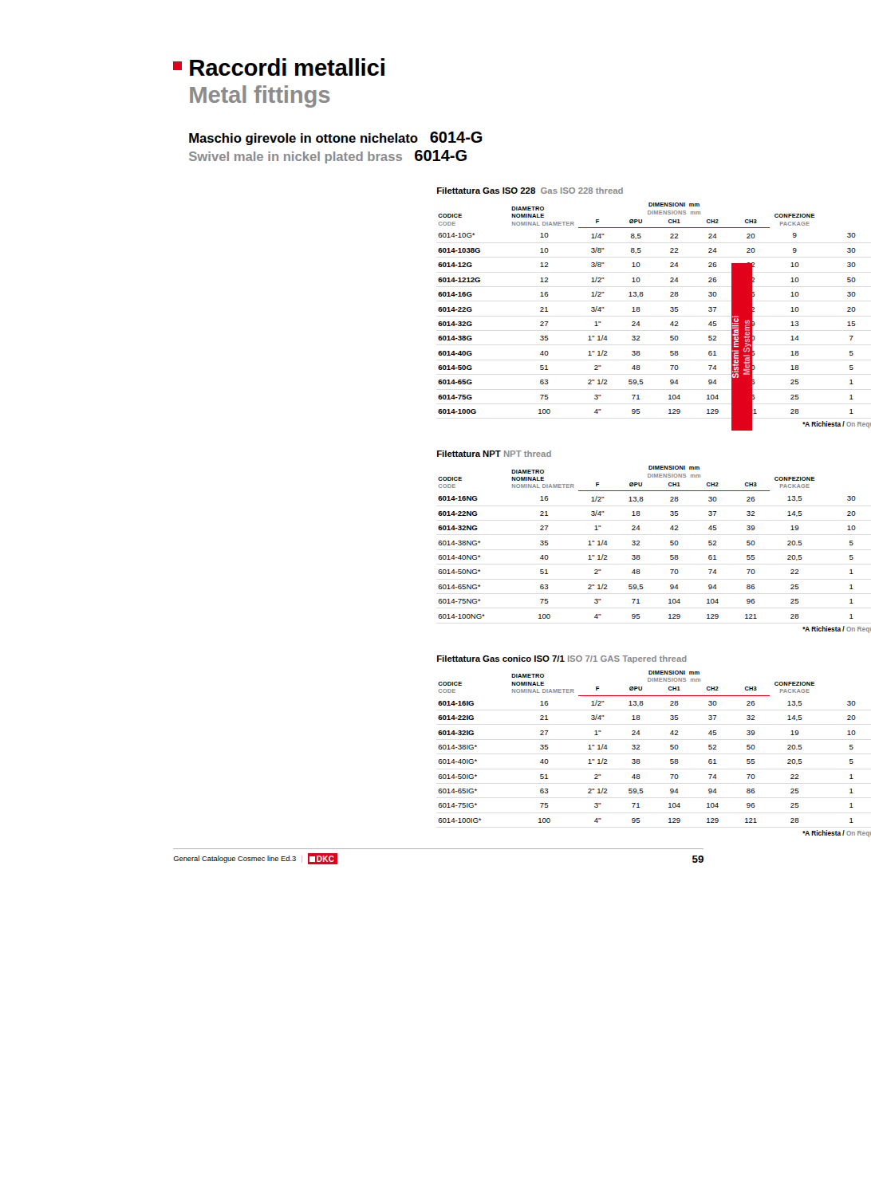Raccordi metalliciMetal fittings
Maschio girevole in ottone nichelato 6014-G
Swivel male in nickel plated brass 6014-G
Filettatura Gas ISO 228 Gas ISO 228 thread
| CODICE CODE | DIAMETRO NOMINALE NOMINAL DIAMETER | DIMENSIONI mm DIMENSIONS mm | CONFEZIONE PACKAGE |
| --- | --- | --- | --- |
| F | ØPU | CH1 | CH2 | CH3 |
| 6014-10G* | 10 | 1/4'' | 8,5 | 22 | 24 | 20 | 9 | 30 |
| 6014-1038G | 10 | 3/8'' | 8,5 | 22 | 24 | 20 | 9 | 30 |
| 6014-12G | 12 | 3/8'' | 10 | 24 | 26 | 22 | 10 | 30 |
| 6014-1212G | 12 | 1/2'' | 10 | 24 | 26 | 22 | 10 | 50 |
| 6014-16G | 16 | 1/2'' | 13,8 | 28 | 30 | 26 | 10 | 30 |
| 6014-22G | 21 | 3/4'' | 18 | 35 | 37 | 32 | 10 | 20 |
| 6014-32G | 27 | 1'' | 24 | 42 | 45 | 39 | 13 | 15 |
| 6014-38G | 35 | 1'' 1/4 | 32 | 50 | 52 | 50 | 14 | 7 |
| 6014-40G | 40 | 1'' 1/2 | 38 | 58 | 61 | 55 | 18 | 5 |
| 6014-50G | 51 | 2'' | 48 | 70 | 74 | 70 | 18 | 5 |
| 6014-65G | 63 | 2'' 1/2 | 59,5 | 94 | 94 | 86 | 25 | 1 |
| 6014-75G | 75 | 3'' | 71 | 104 | 104 | 96 | 25 | 1 |
| 6014-100G | 100 | 4'' | 95 | 129 | 129 | 121 | 28 | 1 |
*A Richiesta / On Request
Filettatura NPT NPT thread
| CODICE CODE | DIAMETRO NOMINALE NOMINAL DIAMETER | DIMENSIONI mm DIMENSIONS mm | CONFEZIONE PACKAGE |
| --- | --- | --- | --- |
| F | ØPU | CH1 | CH2 | CH3 |
| 6014-16NG | 16 | 1/2'' | 13,8 | 28 | 30 | 26 | 13,5 | 30 |
| 6014-22NG | 21 | 3/4'' | 18 | 35 | 37 | 32 | 14,5 | 20 |
| 6014-32NG | 27 | 1'' | 24 | 42 | 45 | 39 | 19 | 10 |
| 6014-38NG* | 35 | 1'' 1/4 | 32 | 50 | 52 | 50 | 20.5 | 5 |
| 6014-40NG* | 40 | 1'' 1/2 | 38 | 58 | 61 | 55 | 20,5 | 5 |
| 6014-50NG* | 51 | 2'' | 48 | 70 | 74 | 70 | 22 | 1 |
| 6014-65NG* | 63 | 2'' 1/2 | 59,5 | 94 | 94 | 86 | 25 | 1 |
| 6014-75NG* | 75 | 3'' | 71 | 104 | 104 | 96 | 25 | 1 |
| 6014-100NG* | 100 | 4'' | 95 | 129 | 129 | 121 | 28 | 1 |
*A Richiesta / On Request
Filettatura Gas conico ISO 7/1 ISO 7/1 GAS Tapered thread
| CODICE CODE | DIAMETRO NOMINALE NOMINAL DIAMETER | DIMENSIONI mm DIMENSIONS mm | CONFEZIONE PACKAGE |
| --- | --- | --- | --- |
| F | ØPU | CH1 | CH2 | CH3 |
| 6014-16IG | 16 | 1/2'' | 13,8 | 28 | 30 | 26 | 13,5 | 30 |
| 6014-22IG | 21 | 3/4'' | 18 | 35 | 37 | 32 | 14,5 | 20 |
| 6014-32IG | 27 | 1'' | 24 | 42 | 45 | 39 | 19 | 10 |
| 6014-38IG* | 35 | 1'' 1/4 | 32 | 50 | 52 | 50 | 20.5 | 5 |
| 6014-40IG* | 40 | 1'' 1/2 | 38 | 58 | 61 | 55 | 20,5 | 5 |
| 6014-50IG* | 51 | 2'' | 48 | 70 | 74 | 70 | 22 | 1 |
| 6014-65IG* | 63 | 2'' 1/2 | 59,5 | 94 | 94 | 86 | 25 | 1 |
| 6014-75IG* | 75 | 3'' | 71 | 104 | 104 | 96 | 25 | 1 |
| 6014-100IG* | 100 | 4'' | 95 | 129 | 129 | 121 | 28 | 1 |
*A Richiesta / On Request
Sistemi metallici
Metal Systems
General Catalogue Cosmec line Ed.3 | DKC
59